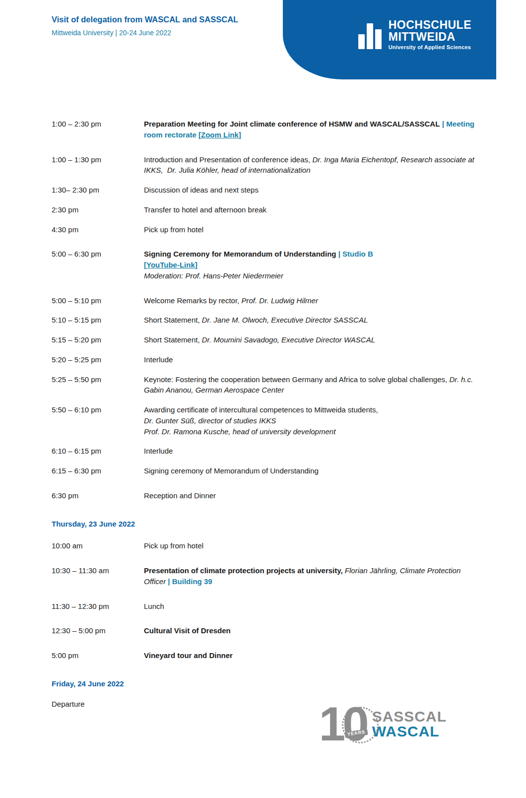HOCHSCHULE
MITTWEIDA
University of Applied Sciences
Visit of delegation from WASCAL and SASSCAL
Mittweida University | 20-24 June 2022
| 1:00 – 2:30 pm | Preparation Meeting for Joint climate conference of HSMW and WASCAL/SASSCAL / Meeting room rectorate [ Zoom Link ] |
| 1:00 – 1:30 pm | Introduction and Presentation of conference ideas, Dr. Inga Maria Eichentopf, Research associate at IKKS, Dr. Julia Köhler, head of internationalization |
| 1:30– 2:30 pm | Discussion of ideas and next steps |
| 2:30 pm | Transfer to hotel and afternoon break |
| 4:30 pm | Pick up from hotel |
| 5:00 – 6:30 pm | Signing Ceremony for Memorandum of Understanding / Studio B [ YouTube-Link ] Moderation: Prof. Hans-Peter Niedermeier |
| 5:00 – 5:10 pm | Welcome Remarks by rector, Prof. Dr. Ludwig Hilmer |
| 5:10 – 5:15 pm | Short Statement, Dr. Jane M. Olwoch, Executive Director SASSCAL |
| 5:15 – 5:20 pm | Short Statement, Dr. Moumini Savadogo, Executive Director WASCAL |
| 5:20 – 5:25 pm | Interlude |
| 5:25 – 5:50 pm | Keynote: Fostering the cooperation between Germany and Africa to solve global challenges, Dr. h.c. Gabin Ananou, German Aerospace Center |
| 5:50 – 6:10 pm | Awarding certificate of intercultural competences to Mittweida students, Dr. Gunter Süß, director of studies IKKS Prof. Dr. Ramona Kusche, head of university development |
| 6:10 – 6:15 pm | Interlude |
| 6:15 – 6:30 pm | Signing ceremony of Memorandum of Understanding |
| 6:30 pm | Reception and Dinner |
Thursday, 23 June 2022
| 10:00 am | Pick up from hotel |
| 10:30 – 11:30 am | Presentation of climate protection projects at university, Florian Jährling, Climate Protection Officer / Building 39 |
| 11:30 – 12:30 pm | Lunch |
| 12:30 – 5:00 pm | Cultural Visit of Dresden |
| 5:00 pm | Vineyard tour and Dinner |
Friday, 24 June 2022
| Departure | |
10 YEARS
SASSCAL
WASCAL